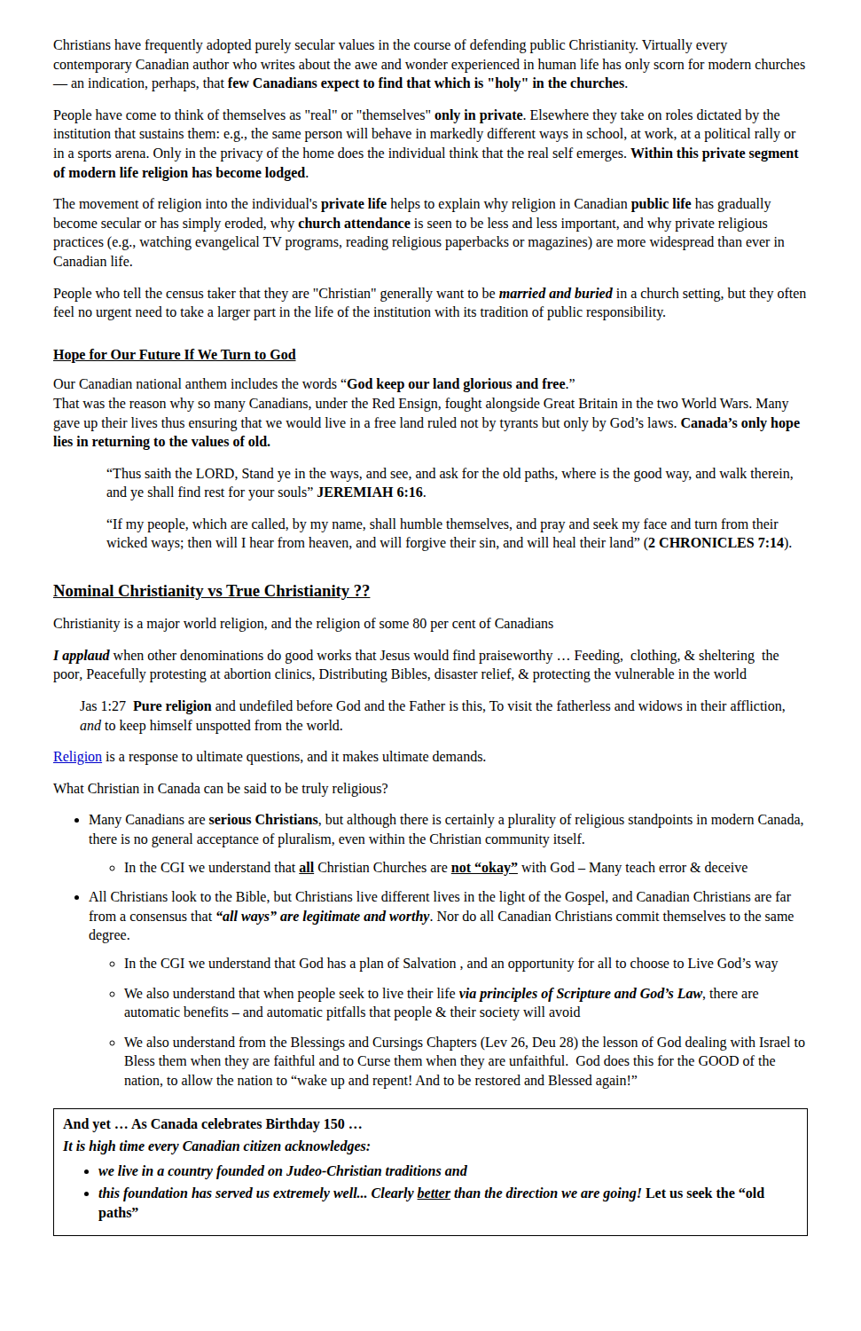Christians have frequently adopted purely secular values in the course of defending public Christianity. Virtually every contemporary Canadian author who writes about the awe and wonder experienced in human life has only scorn for modern churches — an indication, perhaps, that few Canadians expect to find that which is "holy" in the churches.
People have come to think of themselves as "real" or "themselves" only in private. Elsewhere they take on roles dictated by the institution that sustains them: e.g., the same person will behave in markedly different ways in school, at work, at a political rally or in a sports arena. Only in the privacy of the home does the individual think that the real self emerges. Within this private segment of modern life religion has become lodged.
The movement of religion into the individual's private life helps to explain why religion in Canadian public life has gradually become secular or has simply eroded, why church attendance is seen to be less and less important, and why private religious practices (e.g., watching evangelical TV programs, reading religious paperbacks or magazines) are more widespread than ever in Canadian life.
People who tell the census taker that they are "Christian" generally want to be married and buried in a church setting, but they often feel no urgent need to take a larger part in the life of the institution with its tradition of public responsibility.
Hope for Our Future If We Turn to God
Our Canadian national anthem includes the words “God keep our land glorious and free.”
That was the reason why so many Canadians, under the Red Ensign, fought alongside Great Britain in the two World Wars. Many gave up their lives thus ensuring that we would live in a free land ruled not by tyrants but only by God’s laws. Canada’s only hope lies in returning to the values of old.
“Thus saith the LORD, Stand ye in the ways, and see, and ask for the old paths, where is the good way, and walk therein, and ye shall find rest for your souls” JEREMIAH 6:16.
“If my people, which are called, by my name, shall humble themselves, and pray and seek my face and turn from their wicked ways; then will I hear from heaven, and will forgive their sin, and will heal their land” (2 CHRONICLES 7:14).
Nominal Christianity vs True Christianity ??
Christianity is a major world religion, and the religion of some 80 per cent of Canadians
I applaud when other denominations do good works that Jesus would find praiseworthy … Feeding, clothing, & sheltering the poor, Peacefully protesting at abortion clinics, Distributing Bibles, disaster relief, & protecting the vulnerable in the world
Jas 1:27 Pure religion and undefiled before God and the Father is this, To visit the fatherless and widows in their affliction, and to keep himself unspotted from the world.
Religion is a response to ultimate questions, and it makes ultimate demands.
What Christian in Canada can be said to be truly religious?
Many Canadians are serious Christians, but although there is certainly a plurality of religious standpoints in modern Canada, there is no general acceptance of pluralism, even within the Christian community itself.
In the CGI we understand that all Christian Churches are not “okay” with God – Many teach error & deceive
All Christians look to the Bible, but Christians live different lives in the light of the Gospel, and Canadian Christians are far from a consensus that “all ways” are legitimate and worthy. Nor do all Canadian Christians commit themselves to the same degree.
In the CGI we understand that God has a plan of Salvation , and an opportunity for all to choose to Live God’s way
We also understand that when people seek to live their life via principles of Scripture and God’s Law, there are automatic benefits – and automatic pitfalls that people & their society will avoid
We also understand from the Blessings and Cursings Chapters (Lev 26, Deu 28) the lesson of God dealing with Israel to Bless them when they are faithful and to Curse them when they are unfaithful. God does this for the GOOD of the nation, to allow the nation to “wake up and repent! And to be restored and Blessed again!”
And yet … As Canada celebrates Birthday 150 …
It is high time every Canadian citizen acknowledges:
we live in a country founded on Judeo-Christian traditions and
this foundation has served us extremely well... Clearly better than the direction we are going! Let us seek the “old paths”